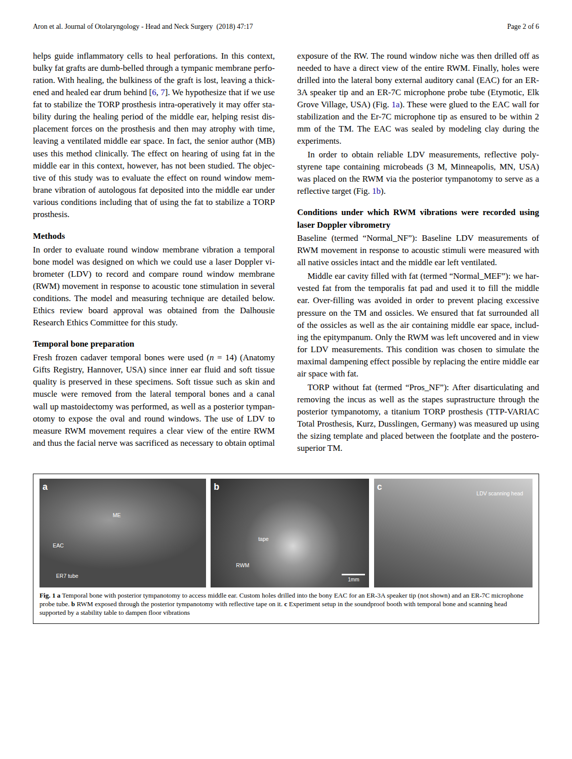Aron et al. Journal of Otolaryngology - Head and Neck Surgery (2018) 47:17 Page 2 of 6
helps guide inflammatory cells to heal perforations. In this context, bulky fat grafts are dumb-belled through a tympanic membrane perforation. With healing, the bulkiness of the graft is lost, leaving a thickened and healed ear drum behind [6, 7]. We hypothesize that if we use fat to stabilize the TORP prosthesis intra-operatively it may offer stability during the healing period of the middle ear, helping resist displacement forces on the prosthesis and then may atrophy with time, leaving a ventilated middle ear space. In fact, the senior author (MB) uses this method clinically. The effect on hearing of using fat in the middle ear in this context, however, has not been studied. The objective of this study was to evaluate the effect on round window membrane vibration of autologous fat deposited into the middle ear under various conditions including that of using the fat to stabilize a TORP prosthesis.
Methods
In order to evaluate round window membrane vibration a temporal bone model was designed on which we could use a laser Doppler vibrometer (LDV) to record and compare round window membrane (RWM) movement in response to acoustic tone stimulation in several conditions. The model and measuring technique are detailed below. Ethics review board approval was obtained from the Dalhousie Research Ethics Committee for this study.
Temporal bone preparation
Fresh frozen cadaver temporal bones were used (n = 14) (Anatomy Gifts Registry, Hannover, USA) since inner ear fluid and soft tissue quality is preserved in these specimens. Soft tissue such as skin and muscle were removed from the lateral temporal bones and a canal wall up mastoidectomy was performed, as well as a posterior tympanotomy to expose the oval and round windows. The use of LDV to measure RWM movement requires a clear view of the entire RWM and thus the facial nerve was sacrificed as necessary to obtain optimal exposure of the RW. The round window niche was then drilled off as needed to have a direct view of the entire RWM. Finally, holes were drilled into the lateral bony external auditory canal (EAC) for an ER-3A speaker tip and an ER-7C microphone probe tube (Etymotic, Elk Grove Village, USA) (Fig. 1a). These were glued to the EAC wall for stabilization and the Er-7C microphone tip as ensured to be within 2 mm of the TM. The EAC was sealed by modeling clay during the experiments.
In order to obtain reliable LDV measurements, reflective polystyrene tape containing microbeads (3 M, Minneapolis, MN, USA) was placed on the RWM via the posterior tympanotomy to serve as a reflective target (Fig. 1b).
Conditions under which RWM vibrations were recorded using laser Doppler vibrometry
Baseline (termed “Normal_NF”): Baseline LDV measurements of RWM movement in response to acoustic stimuli were measured with all native ossicles intact and the middle ear left ventilated.
Middle ear cavity filled with fat (termed “Normal_MEF”): we harvested fat from the temporalis fat pad and used it to fill the middle ear. Over-filling was avoided in order to prevent placing excessive pressure on the TM and ossicles. We ensured that fat surrounded all of the ossicles as well as the air containing middle ear space, including the epitympanum. Only the RWM was left uncovered and in view for LDV measurements. This condition was chosen to simulate the maximal dampening effect possible by replacing the entire middle ear air space with fat.
TORP without fat (termed “Pros_NF”): After disarticulating and removing the incus as well as the stapes suprastructure through the posterior tympanotomy, a titanium TORP prosthesis (TTP-VARIAC Total Prosthesis, Kurz, Dusslingen, Germany) was measured up using the sizing template and placed between the footplate and the posterosuperior TM.
a ME EAC ER7 tube
b tape RWM 1mm
c LDV scanning head
Fig. 1 a Temporal bone with posterior tympanotomy to access middle ear. Custom holes drilled into the bony EAC for an ER-3A speaker tip (not shown) and an ER-7C microphone probe tube. b RWM exposed through the posterior tympanotomy with reflective tape on it. c Experiment setup in the soundproof booth with temporal bone and scanning head supported by a stability table to dampen floor vibrations